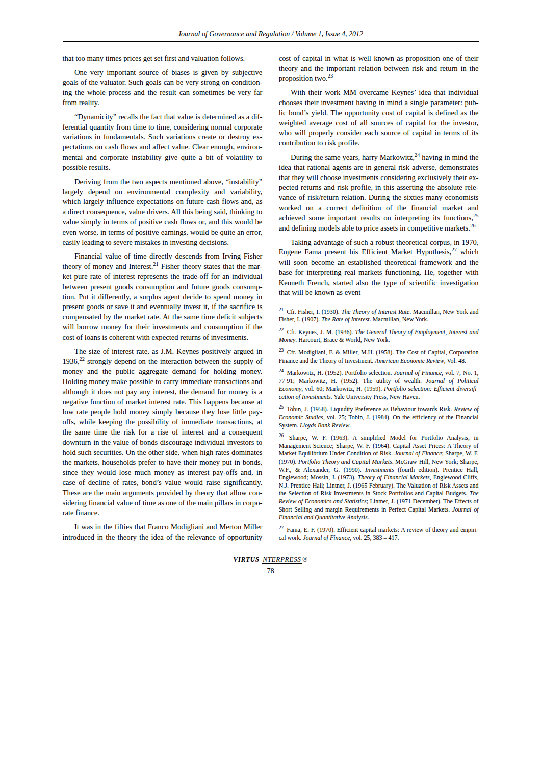Journal of Governance and Regulation / Volume 1, Issue 4, 2012
that too many times prices get set first and valuation follows.
One very important source of biases is given by subjective goals of the valuator. Such goals can be very strong on conditioning the whole process and the result can sometimes be very far from reality.
“Dynamicity” recalls the fact that value is determined as a differential quantity from time to time, considering normal corporate variations in fundamentals. Such variations create or destroy expectations on cash flows and affect value. Clear enough, environmental and corporate instability give quite a bit of volatility to possible results.
Deriving from the two aspects mentioned above, “instability” largely depend on environmental complexity and variability, which largely influence expectations on future cash flows and, as a direct consequence, value drivers. All this being said, thinking to value simply in terms of positive cash flows or, and this would be even worse, in terms of positive earnings, would be quite an error, easily leading to severe mistakes in investing decisions.
Financial value of time directly descends from Irving Fisher theory of money and Interest.21 Fisher theory states that the market pure rate of interest represents the trade-off for an individual between present goods consumption and future goods consumption. Put it differently, a surplus agent decide to spend money in present goods or save it and eventually invest it, if the sacrifice is compensated by the market rate. At the same time deficit subjects will borrow money for their investments and consumption if the cost of loans is coherent with expected returns of investments.
The size of interest rate, as J.M. Keynes positively argued in 1936,22 strongly depend on the interaction between the supply of money and the public aggregate demand for holding money. Holding money make possible to carry immediate transactions and although it does not pay any interest, the demand for money is a negative function of market interest rate. This happens because at low rate people hold money simply because they lose little pay-offs, while keeping the possibility of immediate transactions, at the same time the risk for a rise of interest and a consequent downturn in the value of bonds discourage individual investors to hold such securities. On the other side, when high rates dominates the markets, households prefer to have their money put in bonds, since they would lose much money as interest pay-offs and, in case of decline of rates, bond’s value would raise significantly. These are the main arguments provided by theory that allow considering financial value of time as one of the main pillars in corporate finance.
It was in the fifties that Franco Modigliani and Merton Miller introduced in the theory the idea of the relevance of opportunity cost of capital in what is well known as proposition one of their theory and the important relation between risk and return in the proposition two.23
With their work MM overcame Keynes’ idea that individual chooses their investment having in mind a single parameter: public bond’s yield. The opportunity cost of capital is defined as the weighted average cost of all sources of capital for the investor, who will properly consider each source of capital in terms of its contribution to risk profile.
During the same years, harry Markowitz,24 having in mind the idea that rational agents are in general risk adverse, demonstrates that they will choose investments considering exclusively their expected returns and risk profile, in this asserting the absolute relevance of risk/return relation. During the sixties many economists worked on a correct definition of the financial market and achieved some important results on interpreting its functions,25 and defining models able to price assets in competitive markets.26
Taking advantage of such a robust theoretical corpus, in 1970, Eugene Fama present his Efficient Market Hypothesis,27 which will soon become an established theoretical framework and the base for interpreting real markets functioning. He, together with Kenneth French, started also the type of scientific investigation that will be known as event
21 Cfr. Fisher, I. (1930). The Theory of Interest Rate. Macmillan, New York and Fisher, I. (1907). The Rate of Interest. Macmillan, New York.
22 Cfr. Keynes, J. M. (1936). The General Theory of Employment, Interest and Money. Harcourt, Brace & World, New York.
23 Cfr. Modigliani, F. & Miller, M.H. (1958). The Cost of Capital, Corporation Finance and the Theory of Investment. American Economic Review, Vol. 48.
24 Markowitz, H. (1952). Portfolio selection. Journal of Finance, vol. 7, No. 1, 77-91; Markowitz, H. (1952). The utility of wealth. Journal of Political Economy, vol. 60; Markowitz, H. (1959). Portfolio selection: Efficient diversification of Investments. Yale University Press, New Haven.
25 Tobin, J. (1958). Liquidity Preference as Behaviour towards Risk. Review of Economic Studies, vol. 25; Tobin, J. (1984). On the efficiency of the Financial System. Lloyds Bank Review.
26 Sharpe, W. F. (1963). A simplified Model for Portfolio Analysis, in Management Science; Sharpe, W. F. (1964). Capital Asset Prices: A Theory of Market Equilibrium Under Condition of Risk. Journal of Finance; Sharpe, W. F. (1970). Portfolio Theory and Capital Markets. McGraw-Hill, New York; Sharpe, W.F., & Alexander, G. (1990). Investments (fourth edition). Prentice Hall, Englewood; Mossin, J. (1973). Theory of Financial Markets, Englewood Cliffs, N.J. Prentice-Hall; Lintner, J. (1965 February). The Valuation of Risk Assets and the Selection of Risk Investments in Stock Portfolios and Capital Budgets. The Review of Economics and Statistics; Lintner, J. (1971 December). The Effects of Short Selling and margin Requirements in Perfect Capital Markets. Journal of Financial and Quantitative Analysis.
27 Fama, E. F. (1970). Efficient capital markets: A review of theory and empirical work. Journal of Finance, vol. 25, 383 – 417.
VIRTUS NTERPRESS®
78